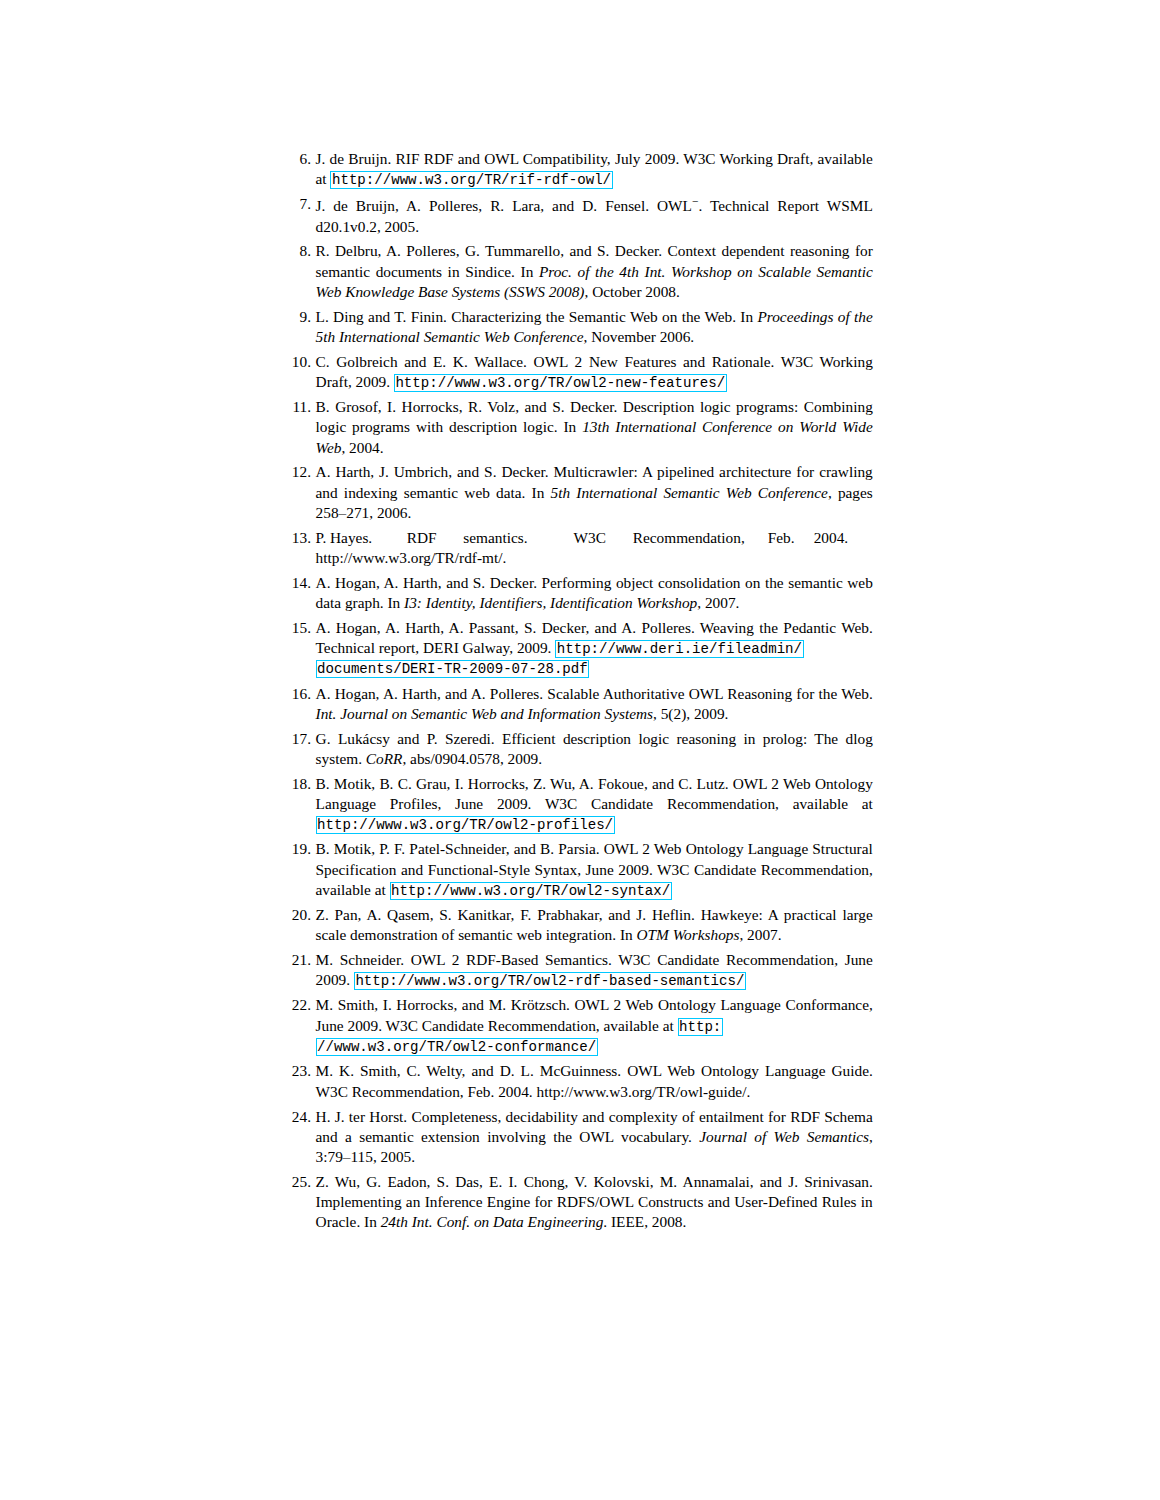6. J. de Bruijn. RIF RDF and OWL Compatibility, July 2009. W3C Working Draft, available at http://www.w3.org/TR/rif-rdf-owl/
7. J. de Bruijn, A. Polleres, R. Lara, and D. Fensel. OWL−. Technical Report WSML d20.1v0.2, 2005.
8. R. Delbru, A. Polleres, G. Tummarello, and S. Decker. Context dependent reasoning for semantic documents in Sindice. In Proc. of the 4th Int. Workshop on Scalable Semantic Web Knowledge Base Systems (SSWS 2008), October 2008.
9. L. Ding and T. Finin. Characterizing the Semantic Web on the Web. In Proceedings of the 5th International Semantic Web Conference, November 2006.
10. C. Golbreich and E. K. Wallace. OWL 2 New Features and Rationale. W3C Working Draft, 2009. http://www.w3.org/TR/owl2-new-features/
11. B. Grosof, I. Horrocks, R. Volz, and S. Decker. Description logic programs: Combining logic programs with description logic. In 13th International Conference on World Wide Web, 2004.
12. A. Harth, J. Umbrich, and S. Decker. Multicrawler: A pipelined architecture for crawling and indexing semantic web data. In 5th International Semantic Web Conference, pages 258–271, 2006.
13. P. Hayes. RDF semantics. W3C Recommendation, Feb. 2004.
http://www.w3.org/TR/rdf-mt/.
14. A. Hogan, A. Harth, and S. Decker. Performing object consolidation on the semantic web data graph. In I3: Identity, Identifiers, Identification Workshop, 2007.
15. A. Hogan, A. Harth, A. Passant, S. Decker, and A. Polleres. Weaving the Pedantic Web. Technical report, DERI Galway, 2009. http://www.deri.ie/fileadmin/
documents/DERI-TR-2009-07-28.pdf
16. A. Hogan, A. Harth, and A. Polleres. Scalable Authoritative OWL Reasoning for the Web. Int. Journal on Semantic Web and Information Systems, 5(2), 2009.
17. G. Lukácsy and P. Szeredi. Efficient description logic reasoning in prolog: The dlog system. CoRR, abs/0904.0578, 2009.
18. B. Motik, B. C. Grau, I. Horrocks, Z. Wu, A. Fokoue, and C. Lutz. OWL 2 Web Ontology Language Profiles, June 2009. W3C Candidate Recommendation, available at http://www.w3.org/TR/owl2-profiles/
19. B. Motik, P. F. Patel-Schneider, and B. Parsia. OWL 2 Web Ontology Language Structural Specification and Functional-Style Syntax, June 2009. W3C Candidate Recommendation, available at http://www.w3.org/TR/owl2-syntax/
20. Z. Pan, A. Qasem, S. Kanitkar, F. Prabhakar, and J. Heflin. Hawkeye: A practical large scale demonstration of semantic web integration. In OTM Workshops, 2007.
21. M. Schneider. OWL 2 RDF-Based Semantics. W3C Candidate Recommendation, June 2009. http://www.w3.org/TR/owl2-rdf-based-semantics/
22. M. Smith, I. Horrocks, and M. Krötzsch. OWL 2 Web Ontology Language Conformance, June 2009. W3C Candidate Recommendation, available at http:
//www.w3.org/TR/owl2-conformance/
23. M. K. Smith, C. Welty, and D. L. McGuinness. OWL Web Ontology Language Guide. W3C Recommendation, Feb. 2004. http://www.w3.org/TR/owl-guide/.
24. H. J. ter Horst. Completeness, decidability and complexity of entailment for RDF Schema and a semantic extension involving the OWL vocabulary. Journal of Web Semantics, 3:79–115, 2005.
25. Z. Wu, G. Eadon, S. Das, E. I. Chong, V. Kolovski, M. Annamalai, and J. Srinivasan. Implementing an Inference Engine for RDFS/OWL Constructs and User-Defined Rules in Oracle. In 24th Int. Conf. on Data Engineering. IEEE, 2008.